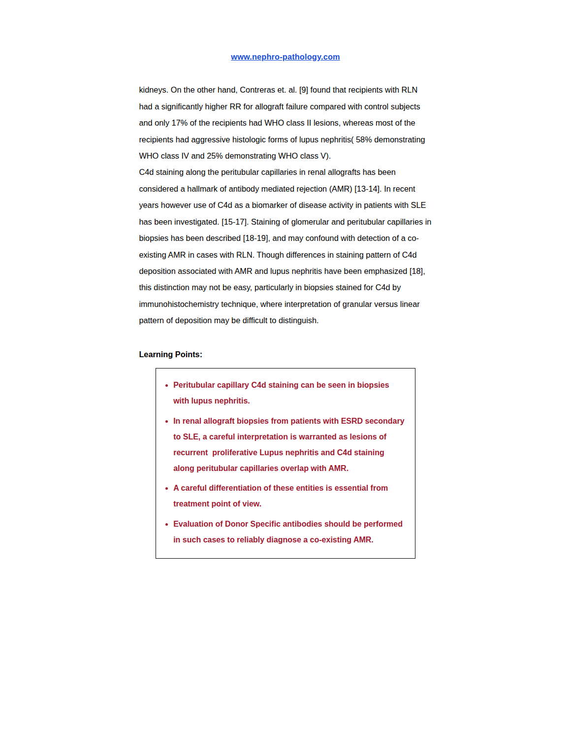www.nephro-pathology.com
kidneys. On the other hand, Contreras et. al. [9] found that recipients with RLN had a significantly higher RR for allograft failure compared with control subjects and only 17% of the recipients had WHO class II lesions, whereas most of the recipients had aggressive histologic forms of lupus nephritis( 58% demonstrating WHO class IV and 25% demonstrating WHO class V).
C4d staining along the peritubular capillaries in renal allografts has been considered a hallmark of antibody mediated rejection (AMR) [13-14]. In recent years however use of C4d as a biomarker of disease activity in patients with SLE has been investigated. [15-17]. Staining of glomerular and peritubular capillaries in biopsies has been described [18-19], and may confound with detection of a co-existing AMR in cases with RLN. Though differences in staining pattern of C4d deposition associated with AMR and lupus nephritis have been emphasized [18], this distinction may not be easy, particularly in biopsies stained for C4d by immunohistochemistry technique, where interpretation of granular versus linear pattern of deposition may be difficult to distinguish.
Learning Points:
Peritubular capillary C4d staining can be seen in biopsies with lupus nephritis.
In renal allograft biopsies from patients with ESRD secondary to SLE, a careful interpretation is warranted as lesions of recurrent proliferative Lupus nephritis and C4d staining along peritubular capillaries overlap with AMR.
A careful differentiation of these entities is essential from treatment point of view.
Evaluation of Donor Specific antibodies should be performed in such cases to reliably diagnose a co-existing AMR.